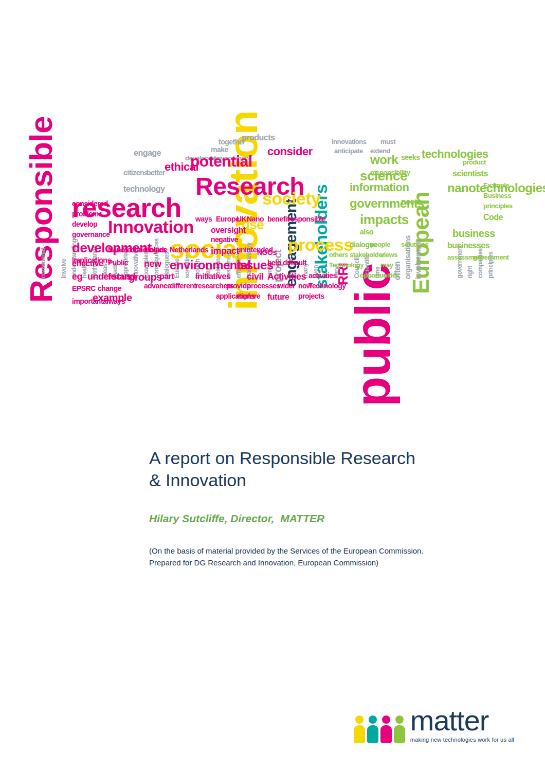Responsible innovation public European stakeholders engagement RRI project often organisations involvement government right companies principles time Scientific Council very even many proxy transparency effectively response sustainable way though sometimes Europe dialogues consequences Examples innovative appropriate made Ideas Netherlands health understanding involve considered engage make together developed environment innovations anticipate extend must products consider citizens better ethical potential Research technology research Innovation society use social process science work seeks technologies scientists nanotechnologies product Example Business principles Code business businesses information governments need impacts responsibility also dialogue people stakeholder views may solutions others Technology opportunities assessment government development effective Public eg understand EPSRC change important always implications focus example groups part new environmental issues impact unintended negative oversight initiatives different advance researchers provide civil Activities processes wider now future projects explore applications help difficult NGOs activities Technology develop governance problems considered Nanotechnologies include Netherlands ways Europe UK Nano benefit responsible
A report on Responsible Research
& Innovation
Hilary Sutcliffe, Director, MATTER
(On the basis of material provided by the Services of the European Commission.
Prepared for DG Research and Innovation, European Commission)
matter making new technologies work for us all